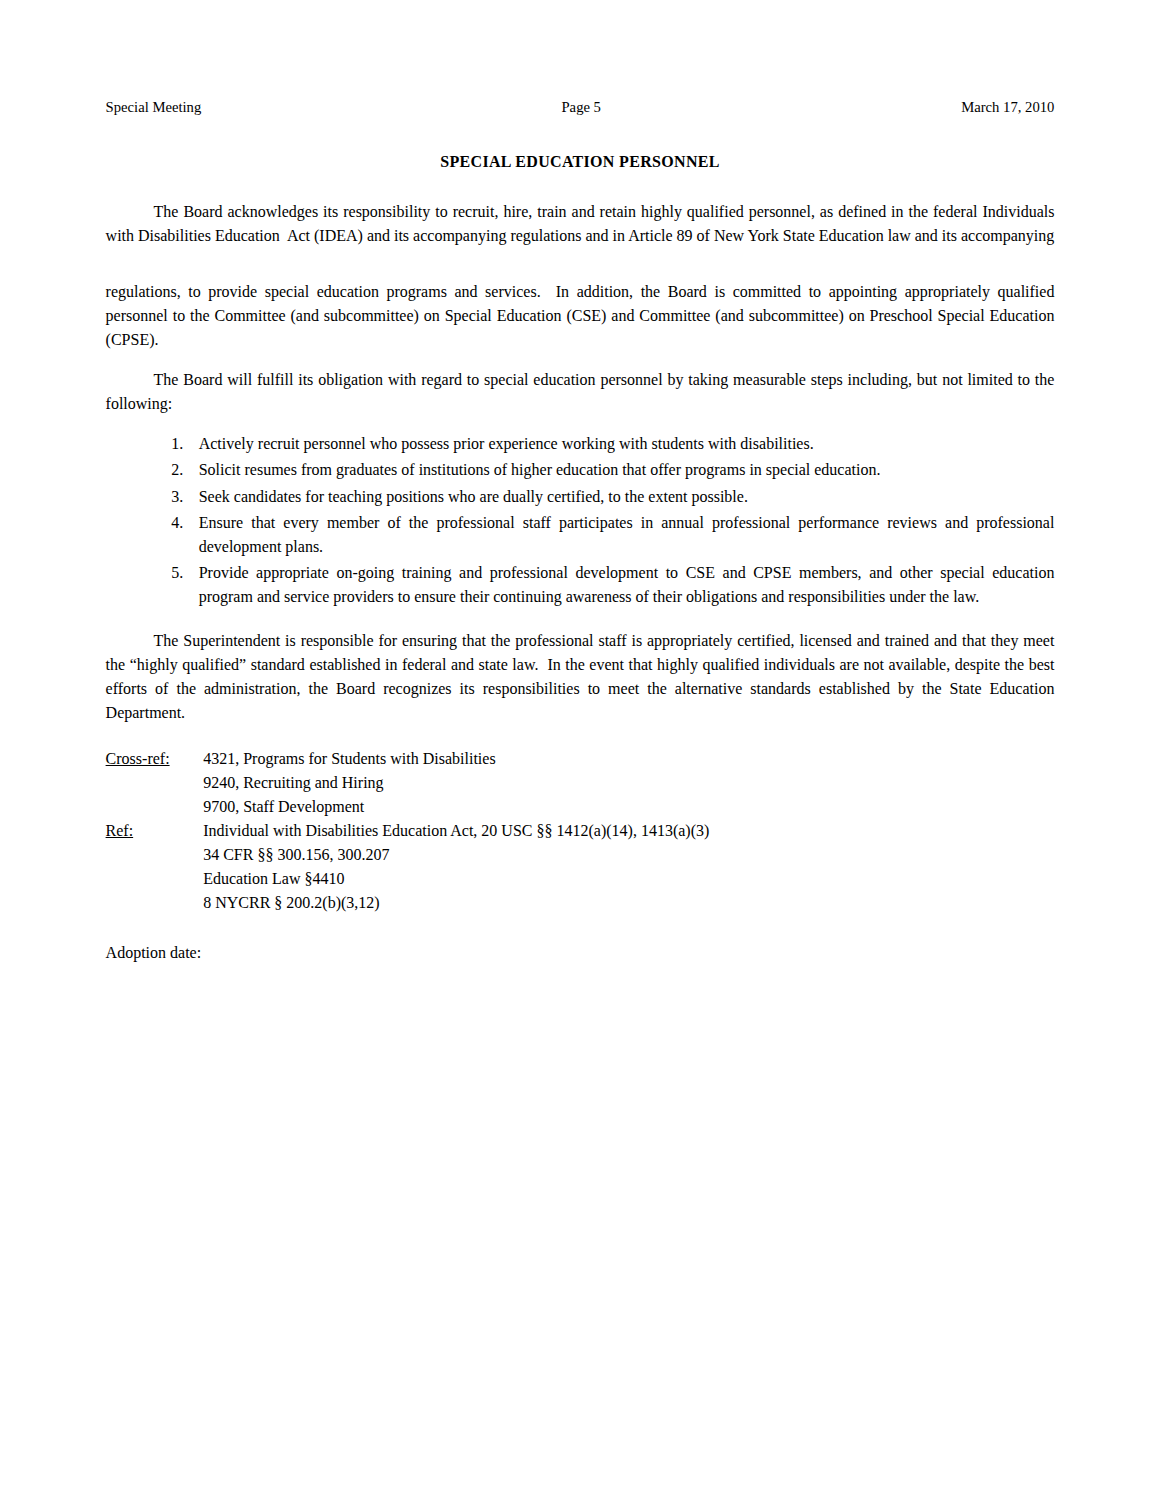Special Meeting
Page 5
March 17, 2010
SPECIAL EDUCATION PERSONNEL
The Board acknowledges its responsibility to recruit, hire, train and retain highly qualified personnel, as defined in the federal Individuals with Disabilities Education Act (IDEA) and its accompanying regulations and in Article 89 of New York State Education law and its accompanying
regulations, to provide special education programs and services. In addition, the Board is committed to appointing appropriately qualified personnel to the Committee (and subcommittee) on Special Education (CSE) and Committee (and subcommittee) on Preschool Special Education (CPSE).
The Board will fulfill its obligation with regard to special education personnel by taking measurable steps including, but not limited to the following:
Actively recruit personnel who possess prior experience working with students with disabilities.
Solicit resumes from graduates of institutions of higher education that offer programs in special education.
Seek candidates for teaching positions who are dually certified, to the extent possible.
Ensure that every member of the professional staff participates in annual professional performance reviews and professional development plans.
Provide appropriate on-going training and professional development to CSE and CPSE members, and other special education program and service providers to ensure their continuing awareness of their obligations and responsibilities under the law.
The Superintendent is responsible for ensuring that the professional staff is appropriately certified, licensed and trained and that they meet the “highly qualified” standard established in federal and state law. In the event that highly qualified individuals are not available, despite the best efforts of the administration, the Board recognizes its responsibilities to meet the alternative standards established by the State Education Department.
| Cross-ref: | 4321, Programs for Students with Disabilities 9240, Recruiting and Hiring 9700, Staff Development |
| Ref: | Individual with Disabilities Education Act, 20 USC §§ 1412(a)(14), 1413(a)(3) 34 CFR §§ 300.156, 300.207 Education Law §4410 8 NYCRR § 200.2(b)(3,12) |
Adoption date: